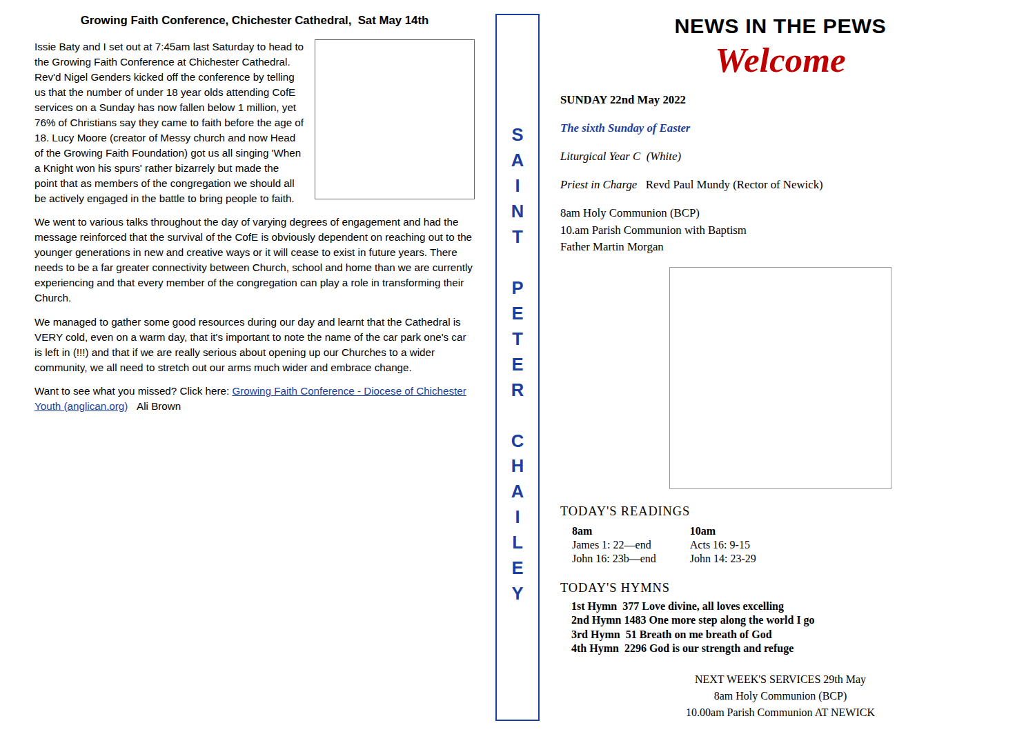Growing Faith Conference, Chichester Cathedral, Sat May 14th
Issie Baty and I set out at 7:45am last Saturday to head to the Growing Faith Conference at Chichester Cathedral. Rev'd Nigel Genders kicked off the conference by telling us that the number of under 18 year olds attending CofE services on a Sunday has now fallen below 1 million, yet 76% of Christians say they came to faith before the age of 18. Lucy Moore (creator of Messy church and now Head of the Growing Faith Foundation) got us all singing 'When a Knight won his spurs' rather bizarrely but made the point that as members of the congregation we should all be actively engaged in the battle to bring people to faith.
We went to various talks throughout the day of varying degrees of engagement and had the message reinforced that the survival of the CofE is obviously dependent on reaching out to the younger generations in new and creative ways or it will cease to exist in future years. There needs to be a far greater connectivity between Church, school and home than we are currently experiencing and that every member of the congregation can play a role in transforming their Church.
We managed to gather some good resources during our day and learnt that the Cathedral is VERY cold, even on a warm day, that it's important to note the name of the car park one's car is left in (!!!) and that if we are really serious about opening up our Churches to a wider community, we all need to stretch out our arms much wider and embrace change.
Want to see what you missed? Click here: Growing Faith Conference - Diocese of Chichester Youth (anglican.org) Ali Brown
SAINT PETER CHAILEY
NEWS IN THE PEWS
Welcome
SUNDAY 22nd May 2022
The sixth Sunday of Easter
Liturgical Year C (White)
Priest in Charge Revd Paul Mundy (Rector of Newick)
8am Holy Communion (BCP)
10.am Parish Communion with Baptism
Father Martin Morgan
TODAY'S READINGS
| 8am | 10am |
| --- | --- |
| James 1: 22—end | Acts 16: 9-15 |
| John 16: 23b—end | John 14: 23-29 |
TODAY'S HYMNS
1st Hymn 377 Love divine, all loves excelling
2nd Hymn 1483 One more step along the world I go
3rd Hymn 51 Breath on me breath of God
4th Hymn 2296 God is our strength and refuge
NEXT WEEK'S SERVICES 29th May
8am Holy Communion (BCP)
10.00am Parish Communion AT NEWICK